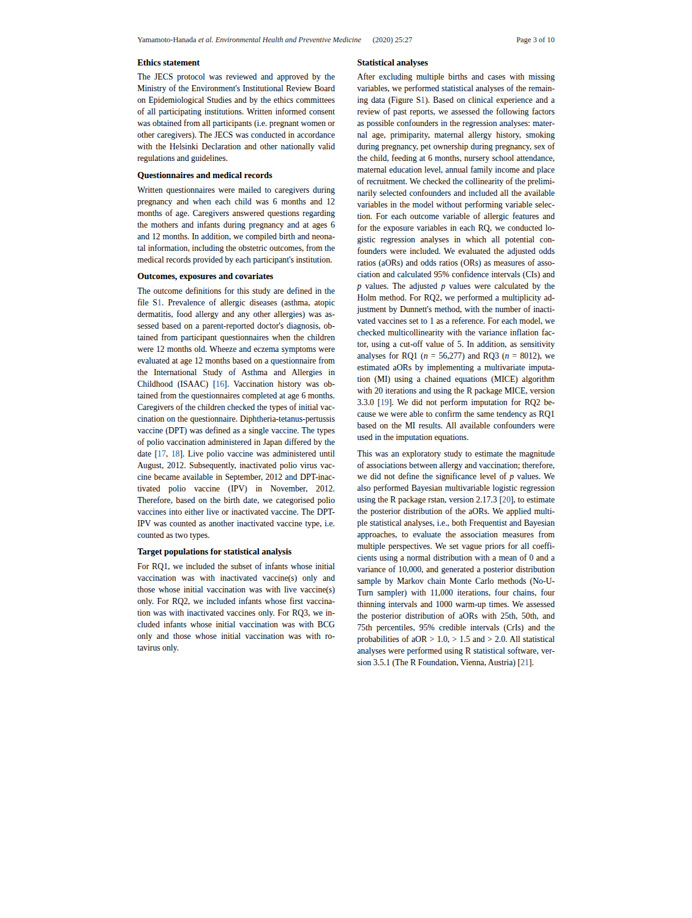Yamamoto-Hanada et al. Environmental Health and Preventive Medicine (2020) 25:27
Page 3 of 10
Ethics statement
The JECS protocol was reviewed and approved by the Ministry of the Environment's Institutional Review Board on Epidemiological Studies and by the ethics committees of all participating institutions. Written informed consent was obtained from all participants (i.e. pregnant women or other caregivers). The JECS was conducted in accordance with the Helsinki Declaration and other nationally valid regulations and guidelines.
Questionnaires and medical records
Written questionnaires were mailed to caregivers during pregnancy and when each child was 6 months and 12 months of age. Caregivers answered questions regarding the mothers and infants during pregnancy and at ages 6 and 12 months. In addition, we compiled birth and neonatal information, including the obstetric outcomes, from the medical records provided by each participant's institution.
Outcomes, exposures and covariates
The outcome definitions for this study are defined in the file S1. Prevalence of allergic diseases (asthma, atopic dermatitis, food allergy and any other allergies) was assessed based on a parent-reported doctor's diagnosis, obtained from participant questionnaires when the children were 12 months old. Wheeze and eczema symptoms were evaluated at age 12 months based on a questionnaire from the International Study of Asthma and Allergies in Childhood (ISAAC) [16]. Vaccination history was obtained from the questionnaires completed at age 6 months. Caregivers of the children checked the types of initial vaccination on the questionnaire. Diphtheria-tetanus-pertussis vaccine (DPT) was defined as a single vaccine. The types of polio vaccination administered in Japan differed by the date [17, 18]. Live polio vaccine was administered until August, 2012. Subsequently, inactivated polio virus vaccine became available in September, 2012 and DPT-inactivated polio vaccine (IPV) in November, 2012. Therefore, based on the birth date, we categorised polio vaccines into either live or inactivated vaccine. The DPT-IPV was counted as another inactivated vaccine type, i.e. counted as two types.
Target populations for statistical analysis
For RQ1, we included the subset of infants whose initial vaccination was with inactivated vaccine(s) only and those whose initial vaccination was with live vaccine(s) only. For RQ2, we included infants whose first vaccination was with inactivated vaccines only. For RQ3, we included infants whose initial vaccination was with BCG only and those whose initial vaccination was with rotavirus only.
Statistical analyses
After excluding multiple births and cases with missing variables, we performed statistical analyses of the remaining data (Figure S1). Based on clinical experience and a review of past reports, we assessed the following factors as possible confounders in the regression analyses: maternal age, primiparity, maternal allergy history, smoking during pregnancy, pet ownership during pregnancy, sex of the child, feeding at 6 months, nursery school attendance, maternal education level, annual family income and place of recruitment. We checked the collinearity of the preliminarily selected confounders and included all the available variables in the model without performing variable selection. For each outcome variable of allergic features and for the exposure variables in each RQ, we conducted logistic regression analyses in which all potential confounders were included. We evaluated the adjusted odds ratios (aORs) and odds ratios (ORs) as measures of association and calculated 95% confidence intervals (CIs) and p values. The adjusted p values were calculated by the Holm method. For RQ2, we performed a multiplicity adjustment by Dunnett's method, with the number of inactivated vaccines set to 1 as a reference. For each model, we checked multicollinearity with the variance inflation factor, using a cut-off value of 5. In addition, as sensitivity analyses for RQ1 (n = 56,277) and RQ3 (n = 8012), we estimated aORs by implementing a multivariate imputation (MI) using a chained equations (MICE) algorithm with 20 iterations and using the R package MICE, version 3.3.0 [19]. We did not perform imputation for RQ2 because we were able to confirm the same tendency as RQ1 based on the MI results. All available confounders were used in the imputation equations.
This was an exploratory study to estimate the magnitude of associations between allergy and vaccination; therefore, we did not define the significance level of p values. We also performed Bayesian multivariable logistic regression using the R package rstan, version 2.17.3 [20], to estimate the posterior distribution of the aORs. We applied multiple statistical analyses, i.e., both Frequentist and Bayesian approaches, to evaluate the association measures from multiple perspectives. We set vague priors for all coefficients using a normal distribution with a mean of 0 and a variance of 10,000, and generated a posterior distribution sample by Markov chain Monte Carlo methods (No-U-Turn sampler) with 11,000 iterations, four chains, four thinning intervals and 1000 warm-up times. We assessed the posterior distribution of aORs with 25th, 50th, and 75th percentiles, 95% credible intervals (CrIs) and the probabilities of aOR > 1.0, > 1.5 and > 2.0. All statistical analyses were performed using R statistical software, version 3.5.1 (The R Foundation, Vienna, Austria) [21].